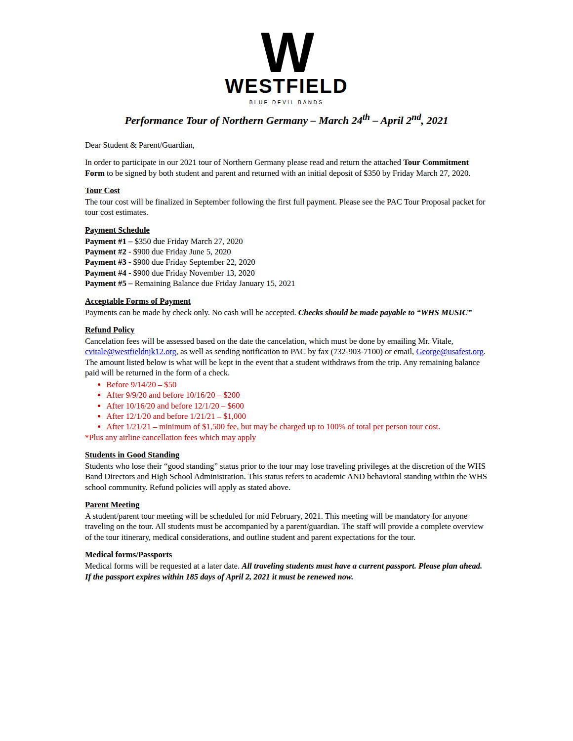W WESTFIELD BLUE DEVIL BANDS
Performance Tour of Northern Germany – March 24th – April 2nd, 2021
Dear Student & Parent/Guardian,
In order to participate in our 2021 tour of Northern Germany please read and return the attached Tour Commitment Form to be signed by both student and parent and returned with an initial deposit of $350 by Friday March 27, 2020.
Tour Cost
The tour cost will be finalized in September following the first full payment. Please see the PAC Tour Proposal packet for tour cost estimates.
Payment Schedule
Payment #1 – $350 due Friday March 27, 2020
Payment #2 - $900 due Friday June 5, 2020
Payment #3 - $900 due Friday September 22, 2020
Payment #4 - $900 due Friday November 13, 2020
Payment #5 – Remaining Balance due Friday January 15, 2021
Acceptable Forms of Payment
Payments can be made by check only. No cash will be accepted. Checks should be made payable to “WHS MUSIC”
Refund Policy
Cancelation fees will be assessed based on the date the cancelation, which must be done by emailing Mr. Vitale, cvitale@westfieldnjk12.org, as well as sending notification to PAC by fax (732-903-7100) or email, George@usafest.org. The amount listed below is what will be kept in the event that a student withdraws from the trip. Any remaining balance paid will be returned in the form of a check.
Before 9/14/20 – $50
After 9/9/20 and before 10/16/20 – $200
After 10/16/20 and before 12/1/20 – $600
After 12/1/20 and before 1/21/21 – $1,000
After 1/21/21 – minimum of $1,500 fee, but may be charged up to 100% of total per person tour cost.
*Plus any airline cancellation fees which may apply
Students in Good Standing
Students who lose their “good standing” status prior to the tour may lose traveling privileges at the discretion of the WHS Band Directors and High School Administration. This status refers to academic AND behavioral standing within the WHS school community. Refund policies will apply as stated above.
Parent Meeting
A student/parent tour meeting will be scheduled for mid February, 2021. This meeting will be mandatory for anyone traveling on the tour. All students must be accompanied by a parent/guardian. The staff will provide a complete overview of the tour itinerary, medical considerations, and outline student and parent expectations for the tour.
Medical forms/Passports
Medical forms will be requested at a later date. All traveling students must have a current passport. Please plan ahead. If the passport expires within 185 days of April 2, 2021 it must be renewed now.